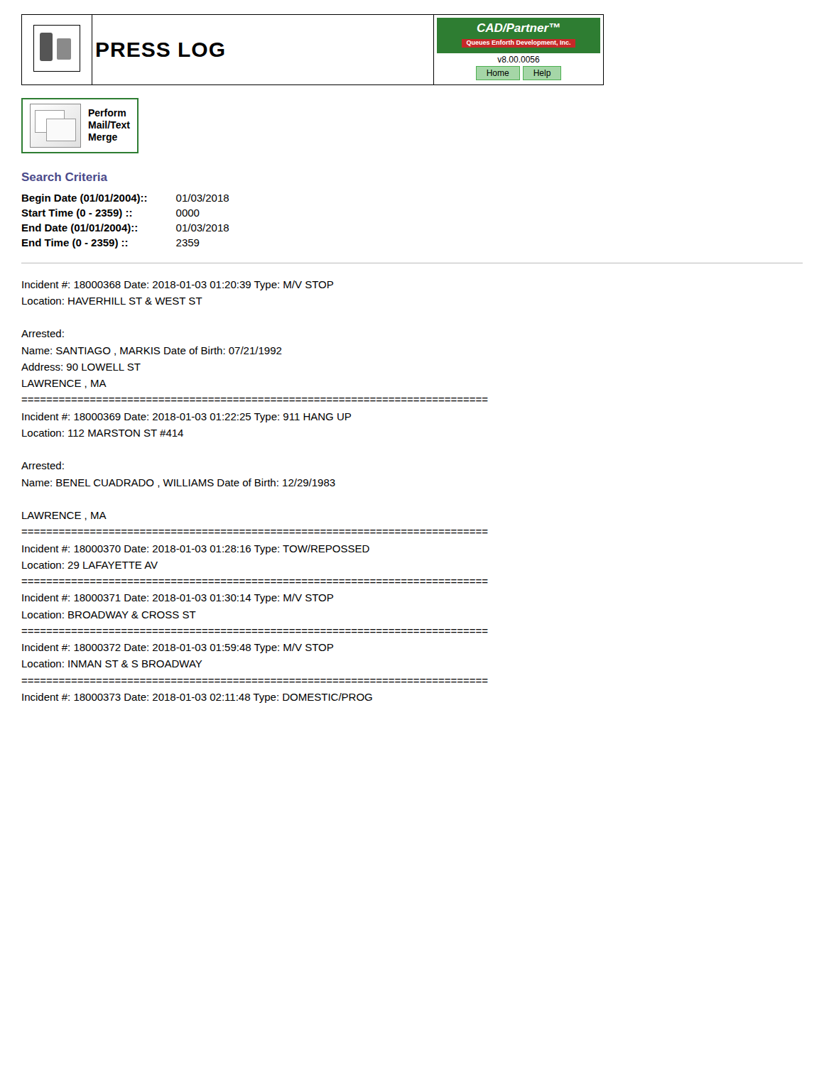| | PRESS LOG | CAD/Partner™ Queues Enforth Development, Inc. v8.00.0056 Home Help |
Perform
Mail/Text
Merge
Search Criteria
| Begin Date (01/01/2004):: | 01/03/2018 |
| Start Time (0 - 2359) :: | 0000 |
| End Date (01/01/2004):: | 01/03/2018 |
| End Time (0 - 2359) :: | 2359 |
Incident #: 18000368 Date: 2018-01-03 01:20:39 Type: M/V STOP
Location: HAVERHILL ST & WEST ST

Arrested:
Name: SANTIAGO , MARKIS Date of Birth: 07/21/1992
Address: 90 LOWELL ST
LAWRENCE , MA
===========================================================================
Incident #: 18000369 Date: 2018-01-03 01:22:25 Type: 911 HANG UP
Location: 112 MARSTON ST #414

Arrested:
Name: BENEL CUADRADO , WILLIAMS Date of Birth: 12/29/1983

LAWRENCE , MA
===========================================================================
Incident #: 18000370 Date: 2018-01-03 01:28:16 Type: TOW/REPOSSED
Location: 29 LAFAYETTE AV
===========================================================================
Incident #: 18000371 Date: 2018-01-03 01:30:14 Type: M/V STOP
Location: BROADWAY & CROSS ST
===========================================================================
Incident #: 18000372 Date: 2018-01-03 01:59:48 Type: M/V STOP
Location: INMAN ST & S BROADWAY
===========================================================================
Incident #: 18000373 Date: 2018-01-03 02:11:48 Type: DOMESTIC/PROG